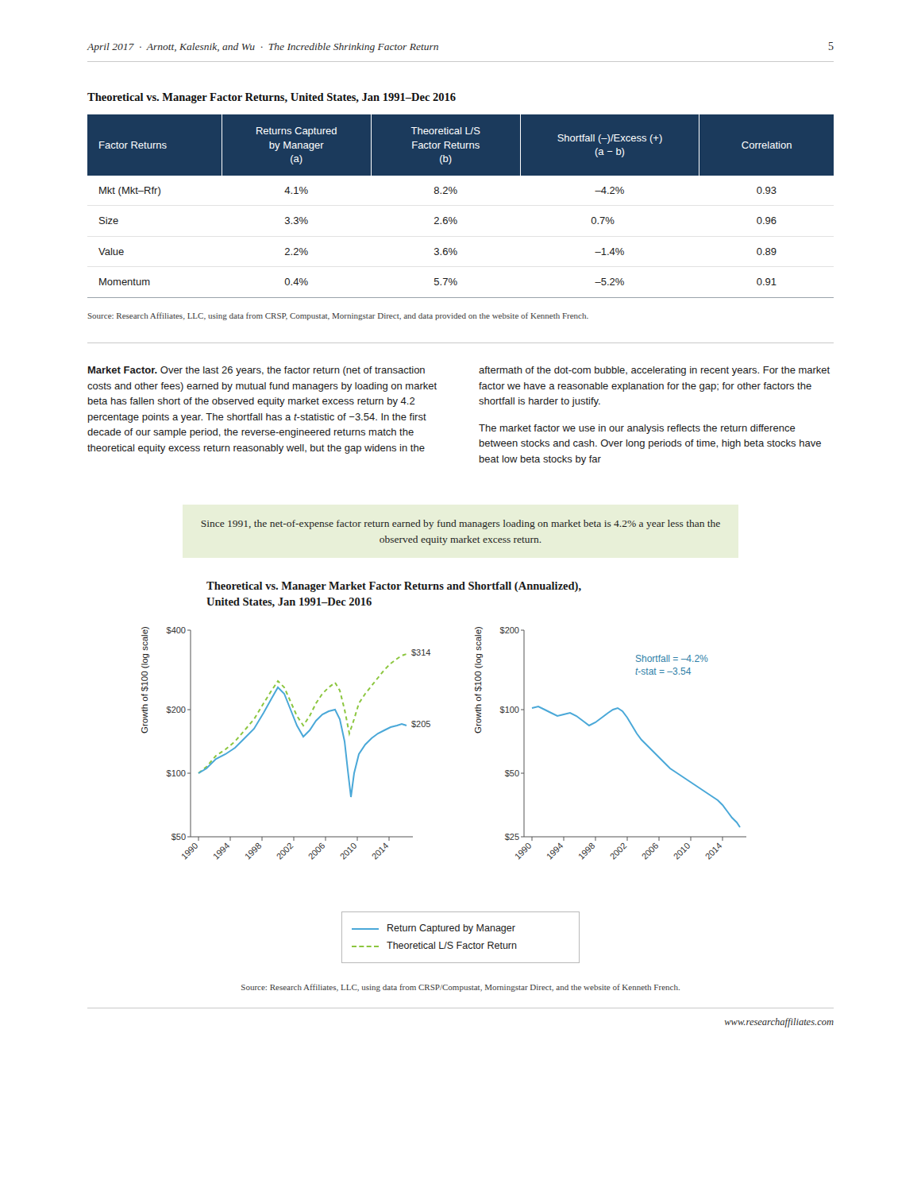April 2017 · Arnott, Kalesnik, and Wu · The Incredible Shrinking Factor Return
5
Theoretical vs. Manager Factor Returns, United States, Jan 1991–Dec 2016
| Factor Returns | Returns Captured by Manager (a) | Theoretical L/S Factor Returns (b) | Shortfall (–)/Excess (+) (a − b) | Correlation |
| --- | --- | --- | --- | --- |
| Mkt (Mkt–Rfr) | 4.1% | 8.2% | –4.2% | 0.93 |
| Size | 3.3% | 2.6% | 0.7% | 0.96 |
| Value | 2.2% | 3.6% | –1.4% | 0.89 |
| Momentum | 0.4% | 5.7% | –5.2% | 0.91 |
Source: Research Affiliates, LLC, using data from CRSP, Compustat, Morningstar Direct, and data provided on the website of Kenneth French.
Market Factor. Over the last 26 years, the factor return (net of transaction costs and other fees) earned by mutual fund managers by loading on market beta has fallen short of the observed equity market excess return by 4.2 percentage points a year. The shortfall has a t-statistic of −3.54. In the first decade of our sample period, the reverse-engineered returns match the theoretical equity excess return reasonably well, but the gap widens in the
aftermath of the dot-com bubble, accelerating in recent years. For the market factor we have a reasonable explanation for the gap; for other factors the shortfall is harder to justify.
The market factor we use in our analysis reflects the return difference between stocks and cash. Over long periods of time, high beta stocks have beat low beta stocks by far
Since 1991, the net-of-expense factor return earned by fund managers loading on market beta is 4.2% a year less than the observed equity market excess return.
Theoretical vs. Manager Market Factor Returns and Shortfall (Annualized),
United States, Jan 1991–Dec 2016
$400 $200 $100 $50 1990 1994 1998 2002 2006 2010 2014 $314 $205
Growth of $100 (log scale)
$200 $100 $50 $25 1990 1994 1998 2002 2006 2010 2014 Shortfall = –4.2% t-stat = –3.54
Growth of $100 (log scale)
Return Captured by Manager
Theoretical L/S Factor Return
Source: Research Affiliates, LLC, using data from CRSP/Compustat, Morningstar Direct, and the website of Kenneth French.
www.researchaffiliates.com